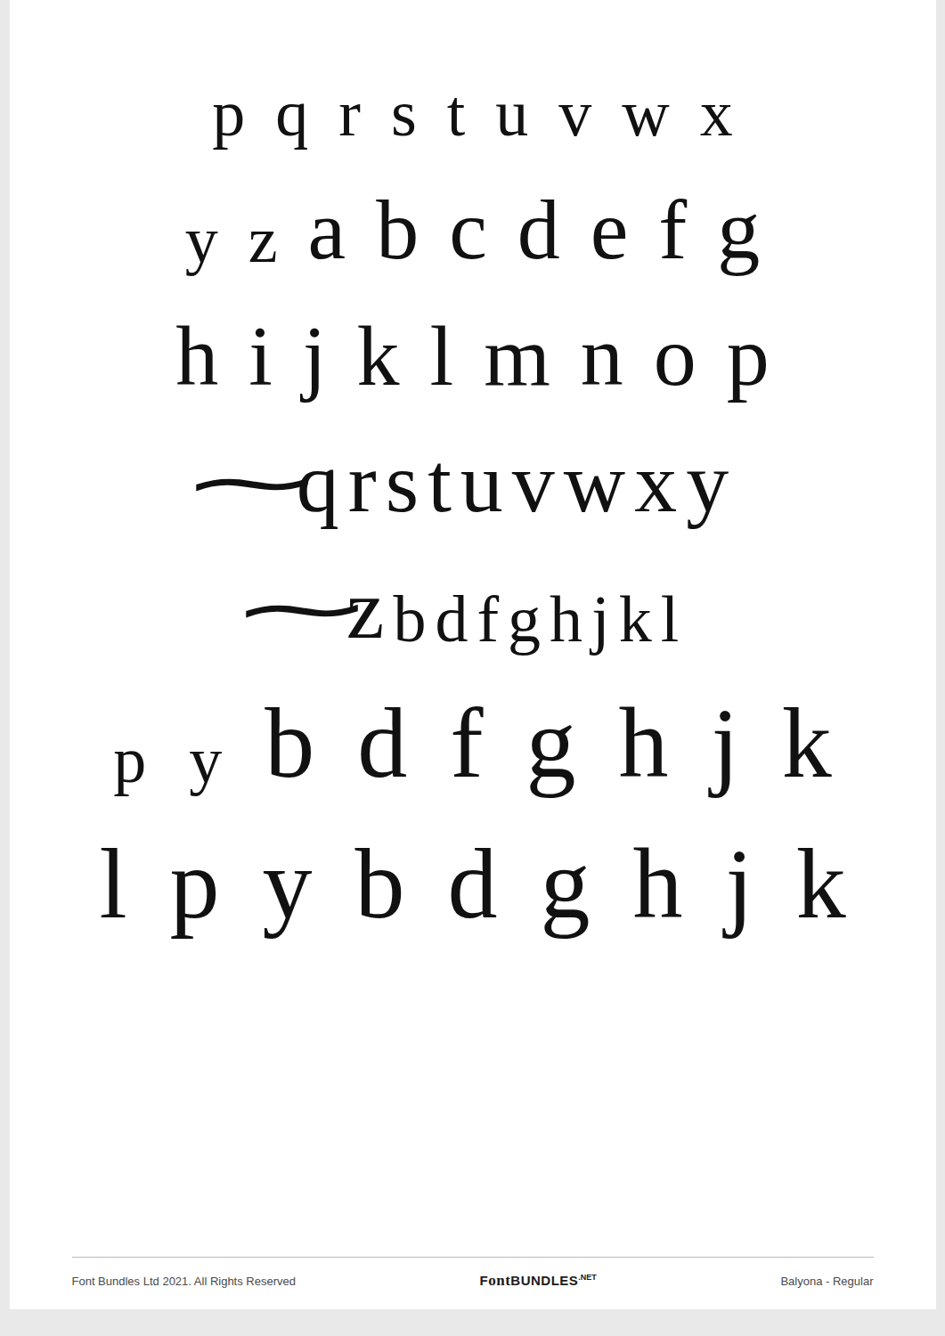p q r s t u v w x
y z a b c d e f g
h i j k l m n o p
∼ q r s t u v w x y
∼ z b d f g h j k l
p y b d f g h j k
l p y b d g h j k
Font Bundles Ltd 2021. All Rights Reserved
Font BUNDLES.NET
Balyona - Regular